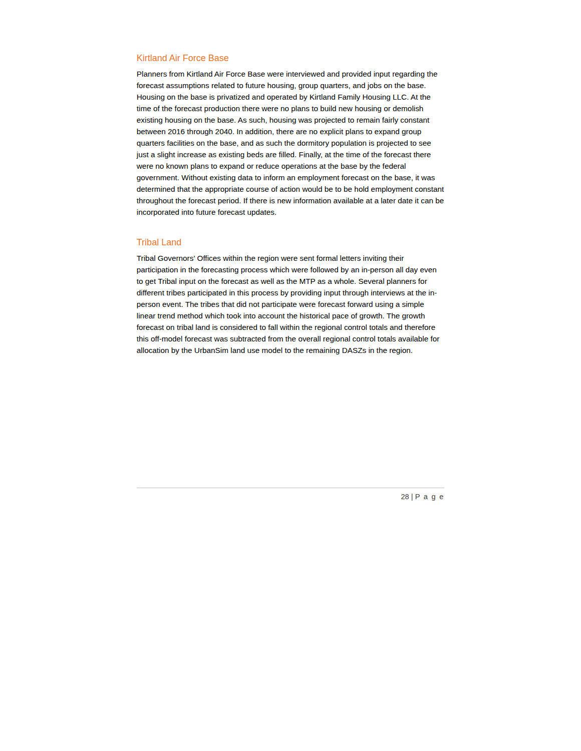Kirtland Air Force Base
Planners from Kirtland Air Force Base were interviewed and provided input regarding the forecast assumptions related to future housing, group quarters, and jobs on the base. Housing on the base is privatized and operated by Kirtland Family Housing LLC. At the time of the forecast production there were no plans to build new housing or demolish existing housing on the base. As such, housing was projected to remain fairly constant between 2016 through 2040. In addition, there are no explicit plans to expand group quarters facilities on the base, and as such the dormitory population is projected to see just a slight increase as existing beds are filled. Finally, at the time of the forecast there were no known plans to expand or reduce operations at the base by the federal government. Without existing data to inform an employment forecast on the base, it was determined that the appropriate course of action would be to be hold employment constant throughout the forecast period. If there is new information available at a later date it can be incorporated into future forecast updates.
Tribal Land
Tribal Governors’ Offices within the region were sent formal letters inviting their participation in the forecasting process which were followed by an in-person all day even to get Tribal input on the forecast as well as the MTP as a whole. Several planners for different tribes participated in this process by providing input through interviews at the in-person event. The tribes that did not participate were forecast forward using a simple linear trend method which took into account the historical pace of growth. The growth forecast on tribal land is considered to fall within the regional control totals and therefore this off-model forecast was subtracted from the overall regional control totals available for allocation by the UrbanSim land use model to the remaining DASZs in the region.
28 | P a g e